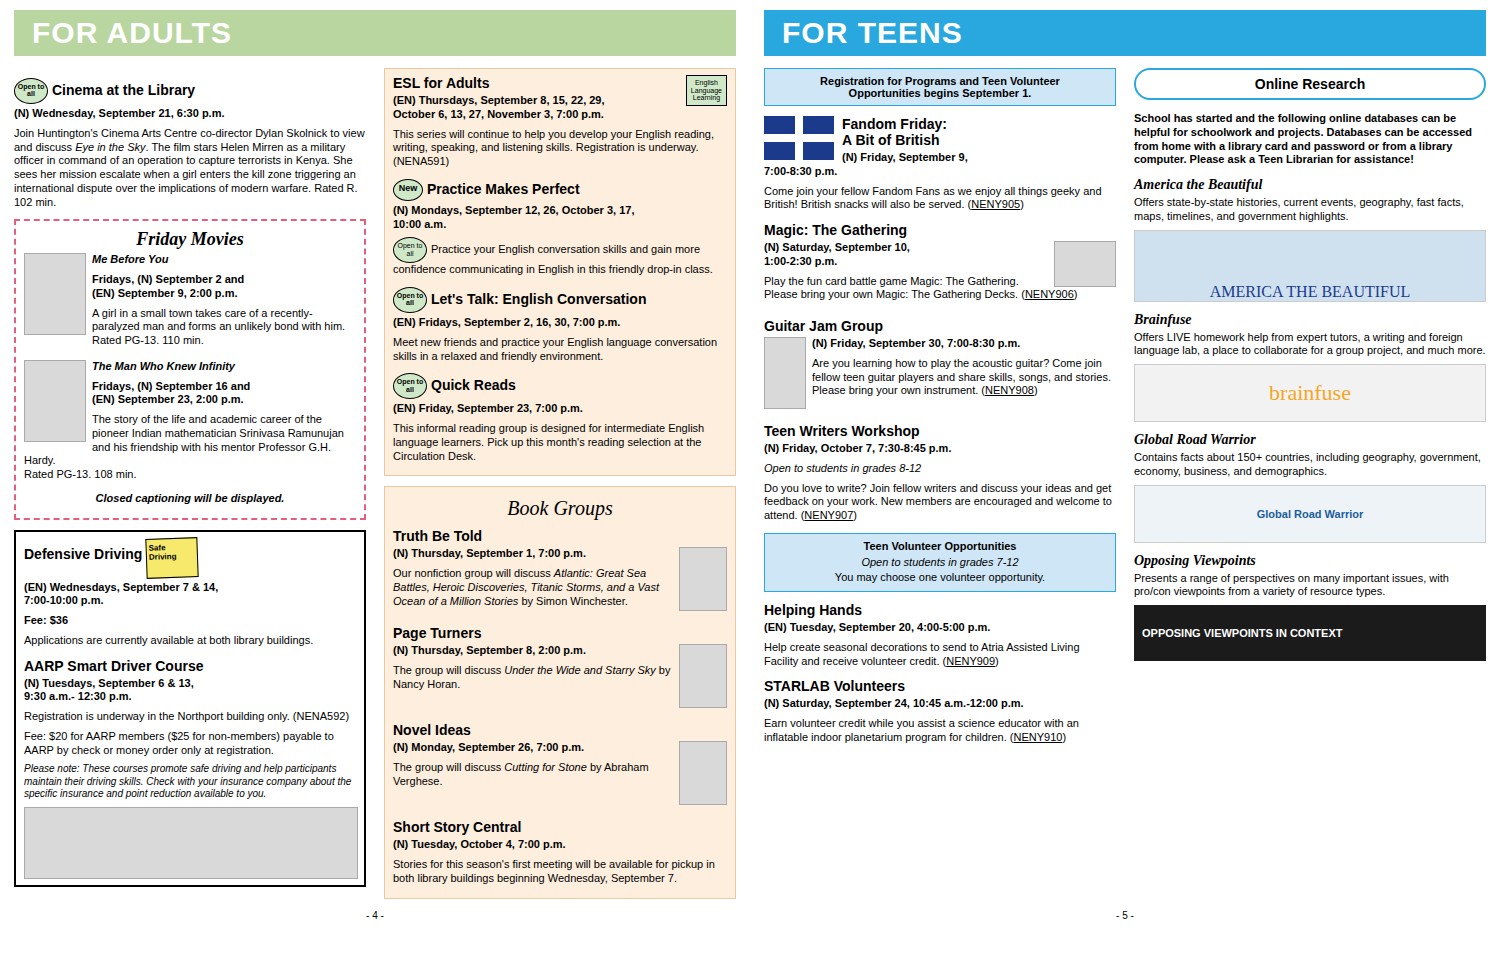FOR ADULTS
Open to all Cinema at the Library
(N) Wednesday, September 21, 6:30 p.m.
Join Huntington's Cinema Arts Centre co-director Dylan Skolnick to view and discuss Eye in the Sky. The film stars Helen Mirren as a military officer in command of an operation to capture terrorists in Kenya. She sees her mission escalate when a girl enters the kill zone triggering an international dispute over the implications of modern warfare. Rated R. 102 min.
Friday Movies
Me Before You
Fridays, (N) September 2 and
(EN) September 9, 2:00 p.m.
A girl in a small town takes care of a recently-paralyzed man and forms an unlikely bond with him.
Rated PG-13. 110 min.
The Man Who Knew Infinity
Fridays, (N) September 16 and
(EN) September 23, 2:00 p.m.
The story of the life and academic career of the pioneer Indian mathematician Srinivasa Ramunujan and his friendship with his mentor Professor G.H. Hardy.
Rated PG-13. 108 min.
Closed captioning will be displayed.
Defensive Driving Safe Driving
(EN) Wednesdays, September 7 & 14,
7:00-10:00 p.m.
Fee: $36
Applications are currently available at both library buildings.
AARP Smart Driver Course
(N) Tuesdays, September 6 & 13,
9:30 a.m.- 12:30 p.m.
Registration is underway in the Northport building only. (NENA592)
Fee: $20 for AARP members ($25 for non-members) payable to AARP by check or money order only at registration.
Please note: These courses promote safe driving and help participants maintain their driving skills. Check with your insurance company about the specific insurance and point reduction available to you.
English
Language
Learning
ESL for Adults
(EN) Thursdays, September 8, 15, 22, 29,
October 6, 13, 27, November 3, 7:00 p.m.
This series will continue to help you develop your English reading, writing, speaking, and listening skills. Registration is underway. (NENA591)
New Practice Makes Perfect
(N) Mondays, September 12, 26, October 3, 17,
10:00 a.m.
Open to all Practice your English conversation skills and gain more confidence communicating in English in this friendly drop-in class.
Open to all Let's Talk: English Conversation
(EN) Fridays, September 2, 16, 30, 7:00 p.m.
Meet new friends and practice your English language conversation skills in a relaxed and friendly environment.
Open to all Quick Reads
(EN) Friday, September 23, 7:00 p.m.
This informal reading group is designed for intermediate English language learners. Pick up this month's reading selection at the Circulation Desk.
Book Groups
Truth Be Told
(N) Thursday, September 1, 7:00 p.m.
Our nonfiction group will discuss Atlantic: Great Sea Battles, Heroic Discoveries, Titanic Storms, and a Vast Ocean of a Million Stories by Simon Winchester.
Page Turners
(N) Thursday, September 8, 2:00 p.m.
The group will discuss Under the Wide and Starry Sky by Nancy Horan.
Novel Ideas
(N) Monday, September 26, 7:00 p.m.
The group will discuss Cutting for Stone by Abraham Verghese.
Short Story Central
(N) Tuesday, October 4, 7:00 p.m.
Stories for this season's first meeting will be available for pickup in both library buildings beginning Wednesday, September 7.
- 4 -
FOR TEENS
Registration for Programs and Teen Volunteer
Opportunities begins September 1.
Fandom Friday:
A Bit of British
(N) Friday, September 9,
7:00-8:30 p.m.
Come join your fellow Fandom Fans as we enjoy all things geeky and British! British snacks will also be served. (NENY905)
Magic: The Gathering
(N) Saturday, September 10,
1:00-2:30 p.m.
Play the fun card battle game Magic: The Gathering. Please bring your own Magic: The Gathering Decks. (NENY906)
Guitar Jam Group
(N) Friday, September 30, 7:00-8:30 p.m.
Are you learning how to play the acoustic guitar? Come join fellow teen guitar players and share skills, songs, and stories. Please bring your own instrument. (NENY908)
Teen Writers Workshop
(N) Friday, October 7, 7:30-8:45 p.m.
Open to students in grades 8-12
Do you love to write? Join fellow writers and discuss your ideas and get feedback on your work. New members are encouraged and welcome to attend. (NENY907)
Teen Volunteer Opportunities
Open to students in grades 7-12
You may choose one volunteer opportunity.
Helping Hands
(EN) Tuesday, September 20, 4:00-5:00 p.m.
Help create seasonal decorations to send to Atria Assisted Living Facility and receive volunteer credit. (NENY909)
STARLAB Volunteers
(N) Saturday, September 24, 10:45 a.m.-12:00 p.m.
Earn volunteer credit while you assist a science educator with an inflatable indoor planetarium program for children. (NENY910)
Online Research
School has started and the following online databases can be helpful for schoolwork and projects. Databases can be accessed from home with a library card and password or from a library computer. Please ask a Teen Librarian for assistance!
America the Beautiful
Offers state-by-state histories, current events, geography, fast facts, maps, timelines, and government highlights.
AMERICA THE BEAUTIFUL
Brainfuse
Offers LIVE homework help from expert tutors, a writing and foreign language lab, a place to collaborate for a group project, and much more.
brainfuse
Global Road Warrior
Contains facts about 150+ countries, including geography, government, economy, business, and demographics.
Global Road Warrior
Opposing Viewpoints
Presents a range of perspectives on many important issues, with pro/con viewpoints from a variety of resource types.
OPPOSING VIEWPOINTS IN CONTEXT
- 5 -